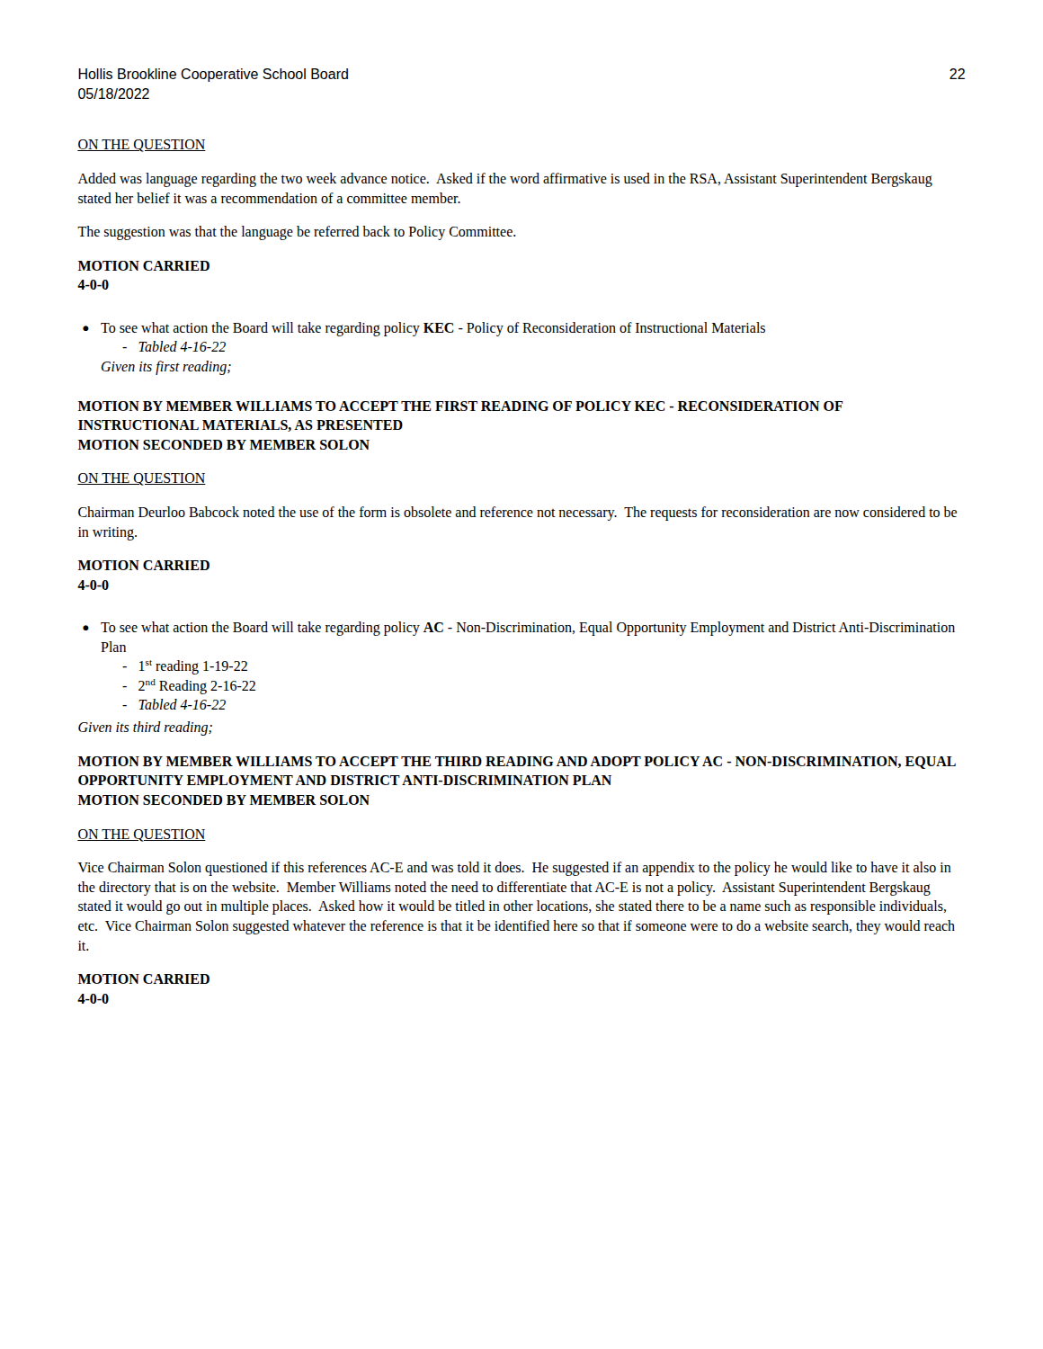Hollis Brookline Cooperative School Board 05/18/2022
22
ON THE QUESTION
Added was language regarding the two week advance notice. Asked if the word affirmative is used in the RSA, Assistant Superintendent Bergskaug stated her belief it was a recommendation of a committee member.
The suggestion was that the language be referred back to Policy Committee.
MOTION CARRIED 4-0-0
To see what action the Board will take regarding policy KEC - Policy of Reconsideration of Instructional Materials
Tabled 4-16-22
Given its first reading;
MOTION BY MEMBER WILLIAMS TO ACCEPT THE FIRST READING OF POLICY KEC - RECONSIDERATION OF INSTRUCTIONAL MATERIALS, AS PRESENTED
MOTION SECONDED BY MEMBER SOLON
ON THE QUESTION
Chairman Deurloo Babcock noted the use of the form is obsolete and reference not necessary. The requests for reconsideration are now considered to be in writing.
MOTION CARRIED 4-0-0
To see what action the Board will take regarding policy AC - Non-Discrimination, Equal Opportunity Employment and District Anti-Discrimination Plan
1st reading 1-19-22
2nd Reading 2-16-22
Tabled 4-16-22
Given its third reading;
MOTION BY MEMBER WILLIAMS TO ACCEPT THE THIRD READING AND ADOPT POLICY AC - NON-DISCRIMINATION, EQUAL OPPORTUNITY EMPLOYMENT AND DISTRICT ANTI-DISCRIMINATION PLAN
MOTION SECONDED BY MEMBER SOLON
ON THE QUESTION
Vice Chairman Solon questioned if this references AC-E and was told it does. He suggested if an appendix to the policy he would like to have it also in the directory that is on the website. Member Williams noted the need to differentiate that AC-E is not a policy. Assistant Superintendent Bergskaug stated it would go out in multiple places. Asked how it would be titled in other locations, she stated there to be a name such as responsible individuals, etc. Vice Chairman Solon suggested whatever the reference is that it be identified here so that if someone were to do a website search, they would reach it.
MOTION CARRIED 4-0-0